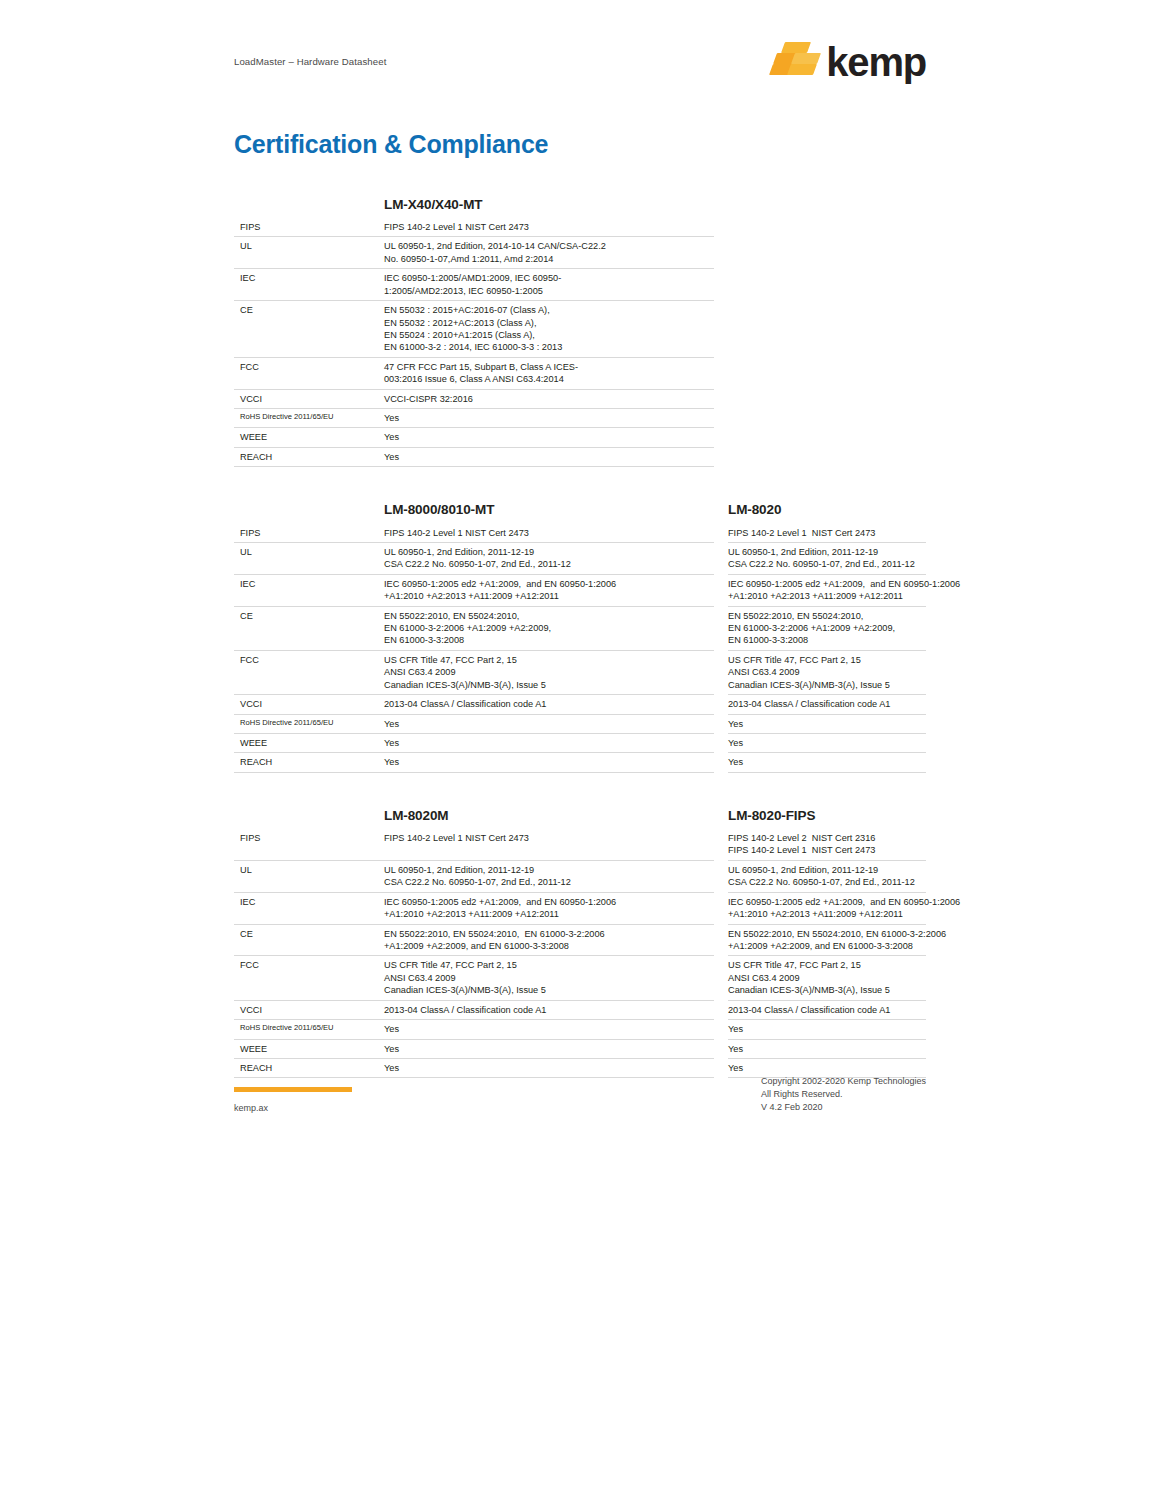LoadMaster – Hardware Datasheet
kemp
Certification & Compliance
| | LM-X40/X40-MT | |
| FIPS | FIPS 140-2 Level 1 NIST Cert 2473 | |
| UL | UL 60950-1, 2nd Edition, 2014-10-14 CAN/CSA-C22.2 No. 60950-1-07,Amd 1:2011, Amd 2:2014 | |
| IEC | IEC 60950-1:2005/AMD1:2009, IEC 60950- 1:2005/AMD2:2013, IEC 60950-1:2005 | |
| CE | EN 55032 : 2015+AC:2016-07 (Class A), EN 55032 : 2012+AC:2013 (Class A), EN 55024 : 2010+A1:2015 (Class A), EN 61000-3-2 : 2014, IEC 61000-3-3 : 2013 | |
| FCC | 47 CFR FCC Part 15, Subpart B, Class A ICES- 003:2016 Issue 6, Class A ANSI C63.4:2014 | |
| VCCI | VCCI-CISPR 32:2016 | |
| RoHS Directive 2011/65/EU | Yes | |
| WEEE | Yes | |
| REACH | Yes | |
============ TABLE 2 : LM-8000/8010-MT & LM-8020 ============
| | LM-8000/8010-MT | | LM-8020 |
| FIPS | FIPS 140-2 Level 1 NIST Cert 2473 | | FIPS 140-2 Level 1 NIST Cert 2473 |
| UL | UL 60950-1, 2nd Edition, 2011-12-19 CSA C22.2 No. 60950-1-07, 2nd Ed., 2011-12 | | UL 60950-1, 2nd Edition, 2011-12-19 CSA C22.2 No. 60950-1-07, 2nd Ed., 2011-12 |
| IEC | IEC 60950-1:2005 ed2 +A1:2009, and EN 60950-1:2006 +A1:2010 +A2:2013 +A11:2009 +A12:2011 | | IEC 60950-1:2005 ed2 +A1:2009, and EN 60950-1:2006 +A1:2010 +A2:2013 +A11:2009 +A12:2011 |
| CE | EN 55022:2010, EN 55024:2010, EN 61000-3-2:2006 +A1:2009 +A2:2009, EN 61000-3-3:2008 | | EN 55022:2010, EN 55024:2010, EN 61000-3-2:2006 +A1:2009 +A2:2009, EN 61000-3-3:2008 |
| FCC | US CFR Title 47, FCC Part 2, 15 ANSI C63.4 2009 Canadian ICES-3(A)/NMB-3(A), Issue 5 | | US CFR Title 47, FCC Part 2, 15 ANSI C63.4 2009 Canadian ICES-3(A)/NMB-3(A), Issue 5 |
| VCCI | 2013-04 ClassA / Classification code A1 | | 2013-04 ClassA / Classification code A1 |
| RoHS Directive 2011/65/EU | Yes | | Yes |
| WEEE | Yes | | Yes |
| REACH | Yes | | Yes |
============ TABLE 3 : LM-8020M & LM-8020-FIPS ============
| | LM-8020M | | LM-8020-FIPS |
| FIPS | FIPS 140-2 Level 1 NIST Cert 2473 | | FIPS 140-2 Level 2 NIST Cert 2316 FIPS 140-2 Level 1 NIST Cert 2473 |
| UL | UL 60950-1, 2nd Edition, 2011-12-19 CSA C22.2 No. 60950-1-07, 2nd Ed., 2011-12 | | UL 60950-1, 2nd Edition, 2011-12-19 CSA C22.2 No. 60950-1-07, 2nd Ed., 2011-12 |
| IEC | IEC 60950-1:2005 ed2 +A1:2009, and EN 60950-1:2006 +A1:2010 +A2:2013 +A11:2009 +A12:2011 | | IEC 60950-1:2005 ed2 +A1:2009, and EN 60950-1:2006 +A1:2010 +A2:2013 +A11:2009 +A12:2011 |
| CE | EN 55022:2010, EN 55024:2010, EN 61000-3-2:2006 +A1:2009 +A2:2009, and EN 61000-3-3:2008 | | EN 55022:2010, EN 55024:2010, EN 61000-3-2:2006 +A1:2009 +A2:2009, and EN 61000-3-3:2008 |
| FCC | US CFR Title 47, FCC Part 2, 15 ANSI C63.4 2009 Canadian ICES-3(A)/NMB-3(A), Issue 5 | | US CFR Title 47, FCC Part 2, 15 ANSI C63.4 2009 Canadian ICES-3(A)/NMB-3(A), Issue 5 |
| VCCI | 2013-04 ClassA / Classification code A1 | | 2013-04 ClassA / Classification code A1 |
| RoHS Directive 2011/65/EU | Yes | | Yes |
| WEEE | Yes | | Yes |
| REACH | Yes | | Yes |
kemp.ax
Copyright 2002-2020 Kemp Technologies
All Rights Reserved.
V 4.2 Feb 2020